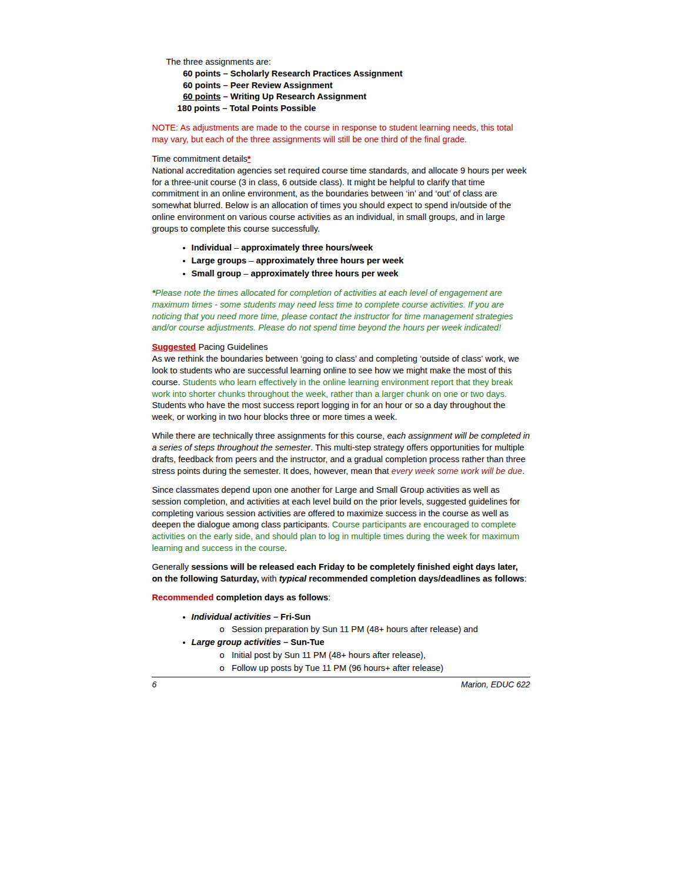The three assignments are:
60 points – Scholarly Research Practices Assignment
60 points – Peer Review Assignment
60 points – Writing Up Research Assignment
180 points – Total Points Possible
NOTE: As adjustments are made to the course in response to student learning needs, this total may vary, but each of the three assignments will still be one third of the final grade.
Time commitment details*
National accreditation agencies set required course time standards, and allocate 9 hours per week for a three-unit course (3 in class, 6 outside class). It might be helpful to clarify that time commitment in an online environment, as the boundaries between ‘in’ and ‘out’ of class are somewhat blurred. Below is an allocation of times you should expect to spend in/outside of the online environment on various course activities as an individual, in small groups, and in large groups to complete this course successfully.
Individual – approximately three hours/week
Large groups – approximately three hours per week
Small group – approximately three hours per week
*Please note the times allocated for completion of activities at each level of engagement are maximum times - some students may need less time to complete course activities. If you are noticing that you need more time, please contact the instructor for time management strategies and/or course adjustments. Please do not spend time beyond the hours per week indicated!
Suggested Pacing Guidelines
As we rethink the boundaries between ‘going to class’ and completing ‘outside of class’ work, we look to students who are successful learning online to see how we might make the most of this course. Students who learn effectively in the online learning environment report that they break work into shorter chunks throughout the week, rather than a larger chunk on one or two days. Students who have the most success report logging in for an hour or so a day throughout the week, or working in two hour blocks three or more times a week.
While there are technically three assignments for this course, each assignment will be completed in a series of steps throughout the semester. This multi-step strategy offers opportunities for multiple drafts, feedback from peers and the instructor, and a gradual completion process rather than three stress points during the semester. It does, however, mean that every week some work will be due.
Since classmates depend upon one another for Large and Small Group activities as well as session completion, and activities at each level build on the prior levels, suggested guidelines for completing various session activities are offered to maximize success in the course as well as deepen the dialogue among class participants. Course participants are encouraged to complete activities on the early side, and should plan to log in multiple times during the week for maximum learning and success in the course.
Generally sessions will be released each Friday to be completely finished eight days later, on the following Saturday, with typical recommended completion days/deadlines as follows:
Recommended completion days as follows:
Individual activities – Fri-Sun
Session preparation by Sun 11 PM (48+ hours after release) and
Large group activities – Sun-Tue
Initial post by Sun 11 PM (48+ hours after release),
Follow up posts by Tue 11 PM (96 hours+ after release)
6 Marion, EDUC 622